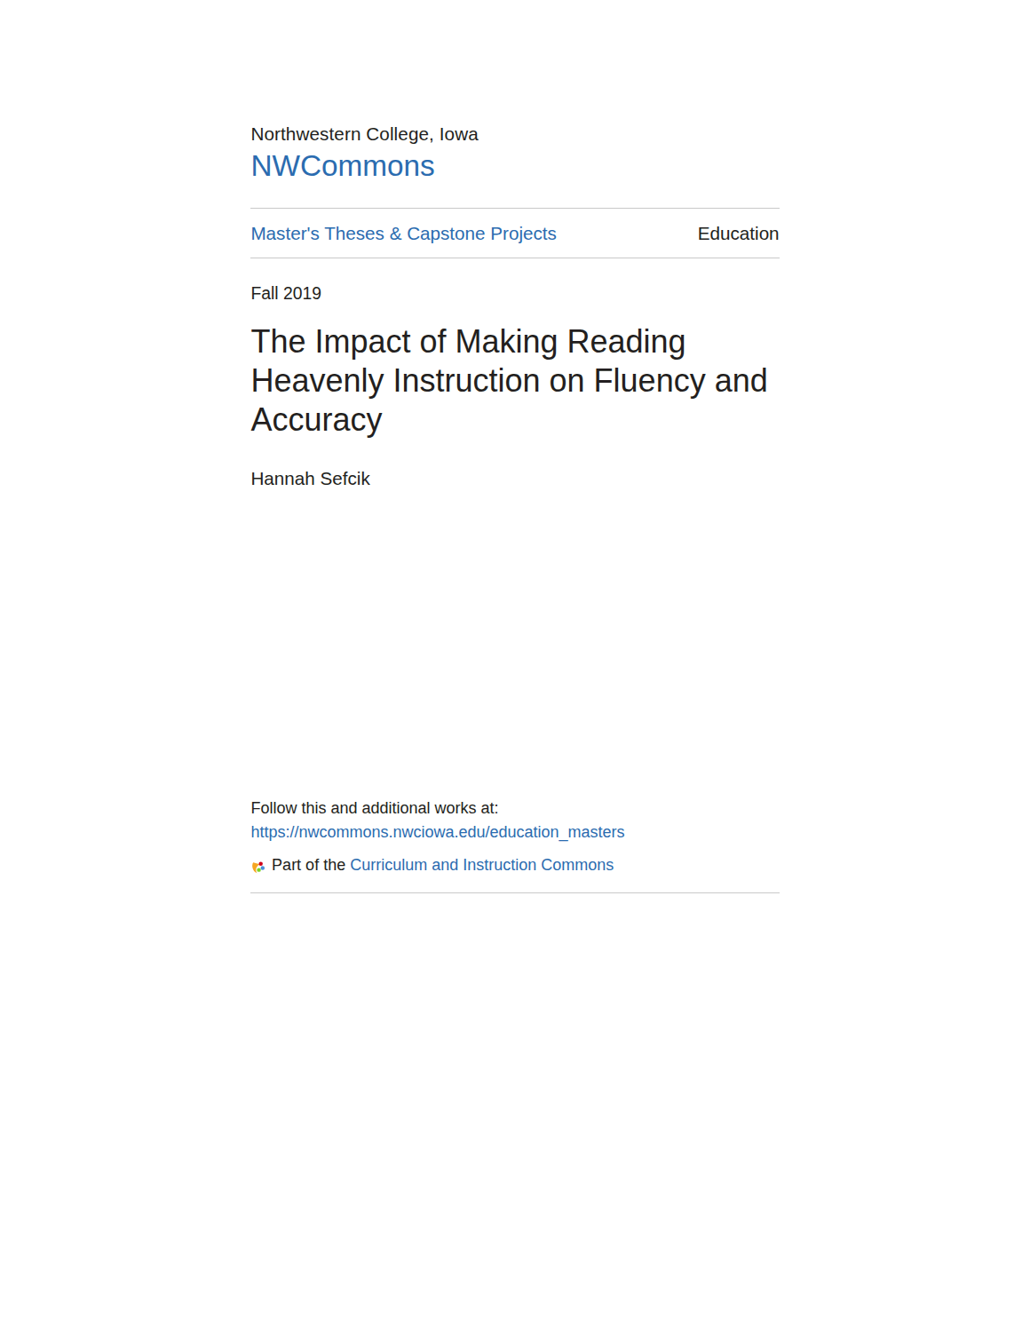Northwestern College, Iowa
NWCommons
Master's Theses & Capstone Projects Education
Fall 2019
The Impact of Making Reading Heavenly Instruction on Fluency and Accuracy
Hannah Sefcik
Follow this and additional works at: https://nwcommons.nwciowa.edu/education_masters
Part of the Curriculum and Instruction Commons